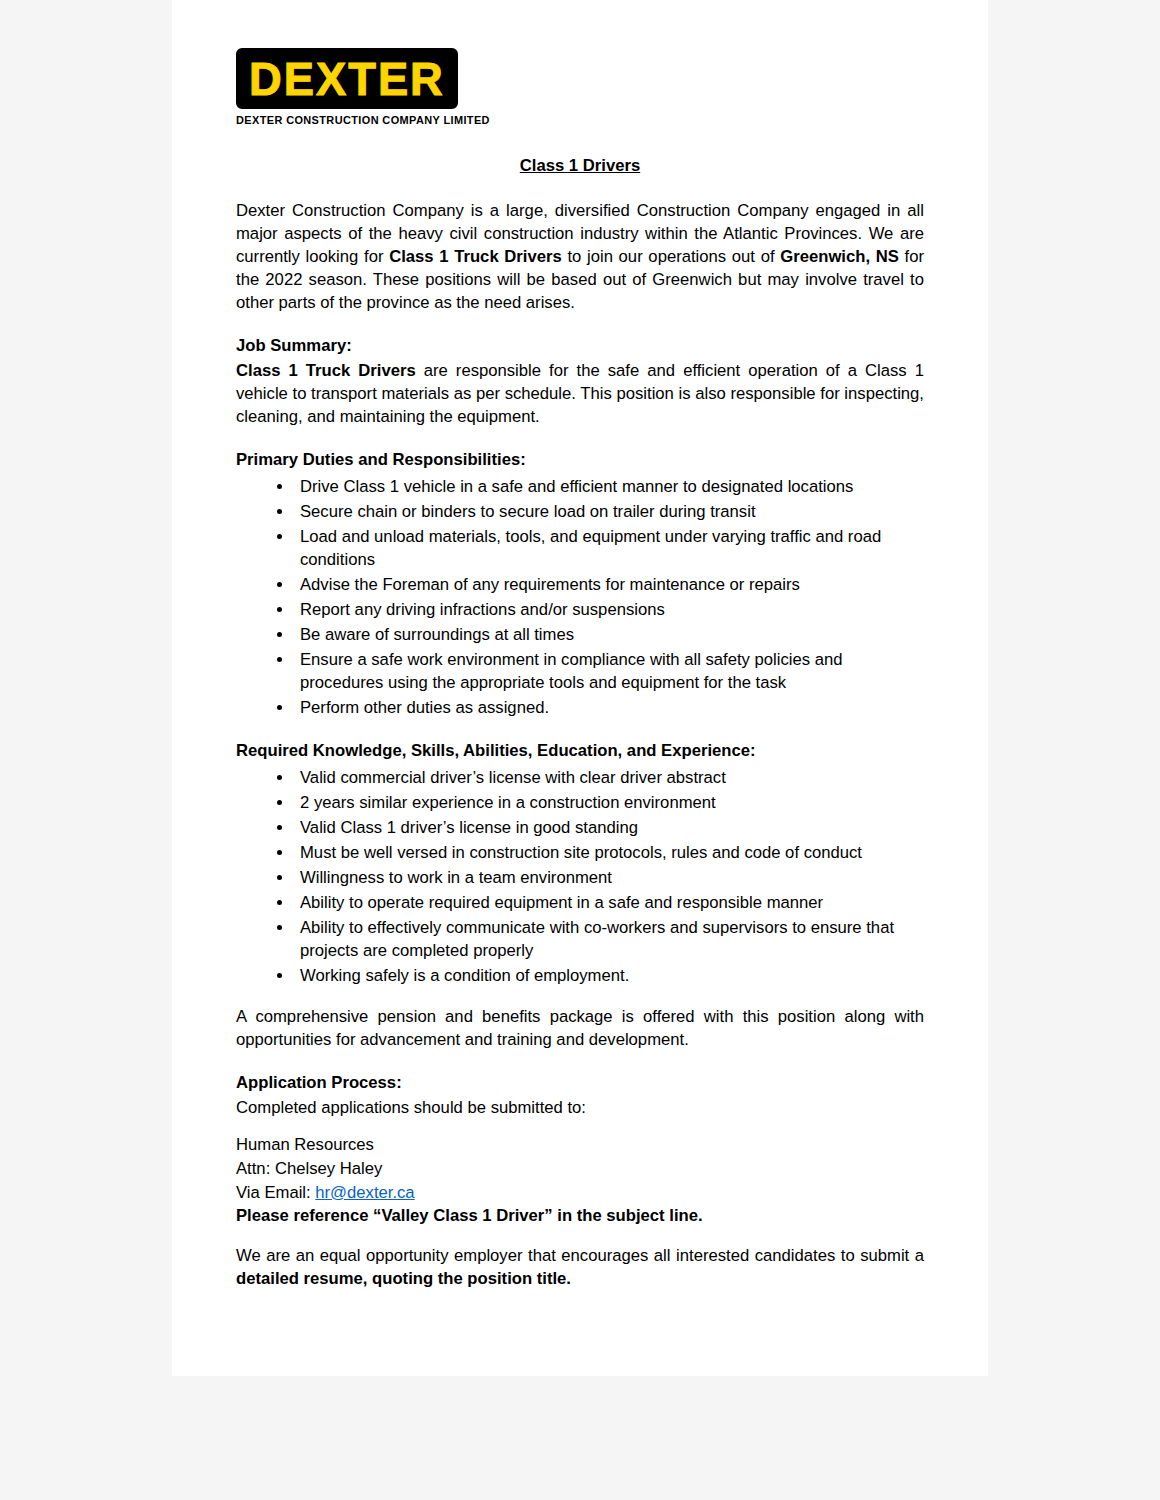DEXTER
Dexter Construction Company Limited
Class 1 Drivers
Dexter Construction Company is a large, diversified Construction Company engaged in all major aspects of the heavy civil construction industry within the Atlantic Provinces. We are currently looking for Class 1 Truck Drivers to join our operations out of Greenwich, NS for the 2022 season. These positions will be based out of Greenwich but may involve travel to other parts of the province as the need arises.
Job Summary:
Class 1 Truck Drivers are responsible for the safe and efficient operation of a Class 1 vehicle to transport materials as per schedule. This position is also responsible for inspecting, cleaning, and maintaining the equipment.
Primary Duties and Responsibilities:
Drive Class 1 vehicle in a safe and efficient manner to designated locations
Secure chain or binders to secure load on trailer during transit
Load and unload materials, tools, and equipment under varying traffic and road conditions
Advise the Foreman of any requirements for maintenance or repairs
Report any driving infractions and/or suspensions
Be aware of surroundings at all times
Ensure a safe work environment in compliance with all safety policies and procedures using the appropriate tools and equipment for the task
Perform other duties as assigned.
Required Knowledge, Skills, Abilities, Education, and Experience:
Valid commercial driver’s license with clear driver abstract
2 years similar experience in a construction environment
Valid Class 1 driver’s license in good standing
Must be well versed in construction site protocols, rules and code of conduct
Willingness to work in a team environment
Ability to operate required equipment in a safe and responsible manner
Ability to effectively communicate with co-workers and supervisors to ensure that projects are completed properly
Working safely is a condition of employment.
A comprehensive pension and benefits package is offered with this position along with opportunities for advancement and training and development.
Application Process:
Completed applications should be submitted to:
Human Resources
Attn: Chelsey Haley
Via Email: hr@dexter.ca
Please reference “Valley Class 1 Driver” in the subject line.
We are an equal opportunity employer that encourages all interested candidates to submit a detailed resume, quoting the position title.